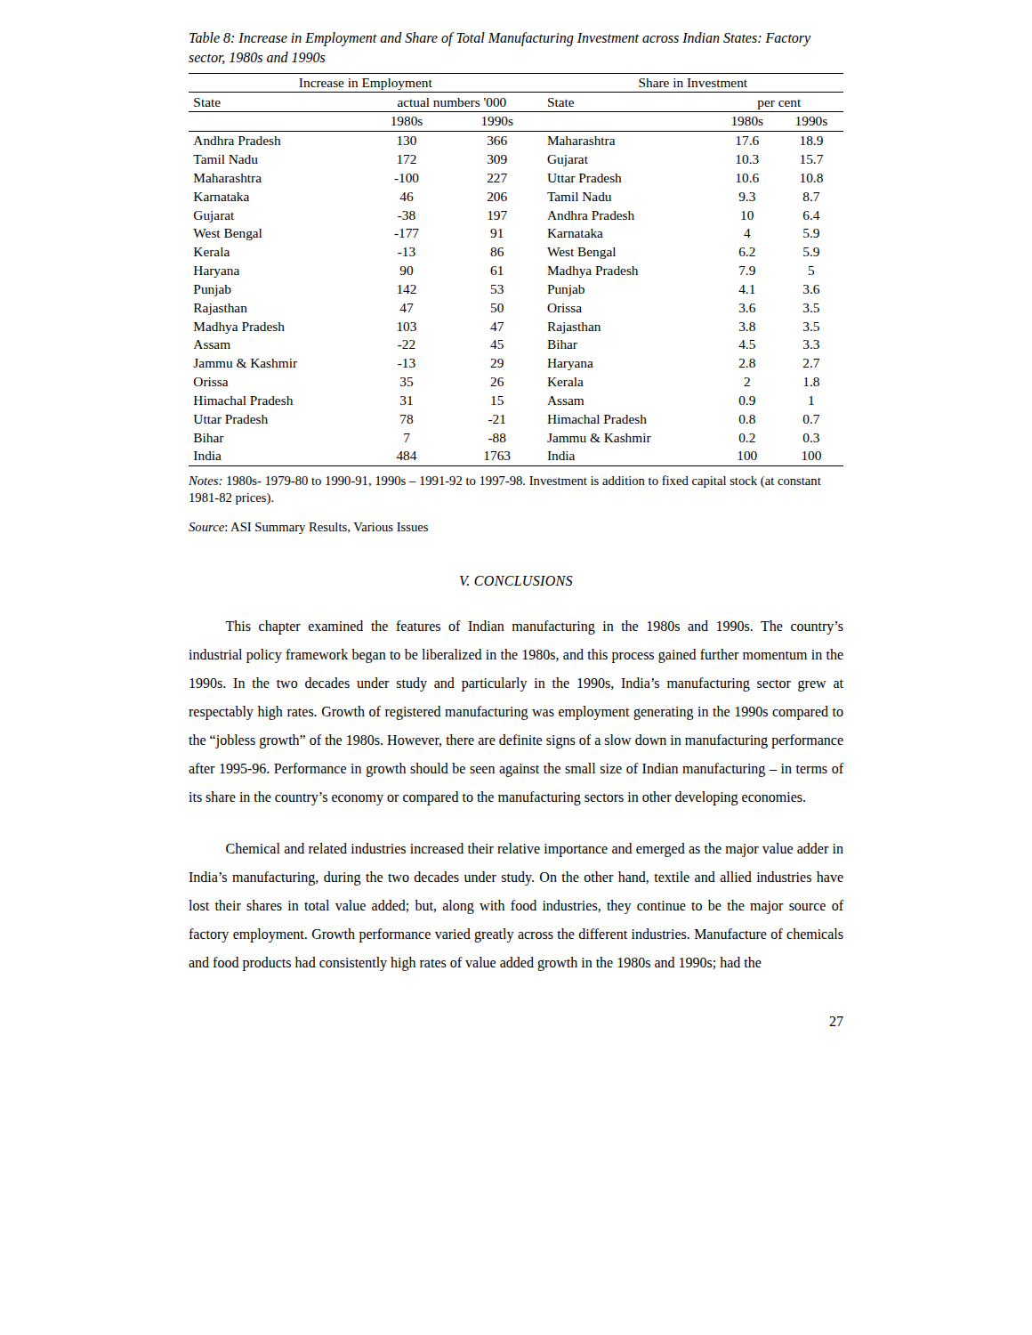Table 8: Increase in Employment and Share of Total Manufacturing Investment across Indian States: Factory sector, 1980s and 1990s
| Increase in Employment | Share in Investment |
| --- | --- |
| State | actual numbers '000 | State | per cent |
| | 1980s | 1990s | | 1980s | 1990s |
| Andhra Pradesh | 130 | 366 | Maharashtra | 17.6 | 18.9 |
| Tamil Nadu | 172 | 309 | Gujarat | 10.3 | 15.7 |
| Maharashtra | -100 | 227 | Uttar Pradesh | 10.6 | 10.8 |
| Karnataka | 46 | 206 | Tamil Nadu | 9.3 | 8.7 |
| Gujarat | -38 | 197 | Andhra Pradesh | 10 | 6.4 |
| West Bengal | -177 | 91 | Karnataka | 4 | 5.9 |
| Kerala | -13 | 86 | West Bengal | 6.2 | 5.9 |
| Haryana | 90 | 61 | Madhya Pradesh | 7.9 | 5 |
| Punjab | 142 | 53 | Punjab | 4.1 | 3.6 |
| Rajasthan | 47 | 50 | Orissa | 3.6 | 3.5 |
| Madhya Pradesh | 103 | 47 | Rajasthan | 3.8 | 3.5 |
| Assam | -22 | 45 | Bihar | 4.5 | 3.3 |
| Jammu & Kashmir | -13 | 29 | Haryana | 2.8 | 2.7 |
| Orissa | 35 | 26 | Kerala | 2 | 1.8 |
| Himachal Pradesh | 31 | 15 | Assam | 0.9 | 1 |
| Uttar Pradesh | 78 | -21 | Himachal Pradesh | 0.8 | 0.7 |
| Bihar | 7 | -88 | Jammu & Kashmir | 0.2 | 0.3 |
| India | 484 | 1763 | India | 100 | 100 |
Notes: 1980s- 1979-80 to 1990-91, 1990s – 1991-92 to 1997-98. Investment is addition to fixed capital stock (at constant 1981-82 prices).
Source: ASI Summary Results, Various Issues
V. CONCLUSIONS
This chapter examined the features of Indian manufacturing in the 1980s and 1990s. The country’s industrial policy framework began to be liberalized in the 1980s, and this process gained further momentum in the 1990s. In the two decades under study and particularly in the 1990s, India’s manufacturing sector grew at respectably high rates. Growth of registered manufacturing was employment generating in the 1990s compared to the “jobless growth” of the 1980s. However, there are definite signs of a slow down in manufacturing performance after 1995-96. Performance in growth should be seen against the small size of Indian manufacturing – in terms of its share in the country’s economy or compared to the manufacturing sectors in other developing economies.
Chemical and related industries increased their relative importance and emerged as the major value adder in India’s manufacturing, during the two decades under study. On the other hand, textile and allied industries have lost their shares in total value added; but, along with food industries, they continue to be the major source of factory employment. Growth performance varied greatly across the different industries. Manufacture of chemicals and food products had consistently high rates of value added growth in the 1980s and 1990s; had the
27